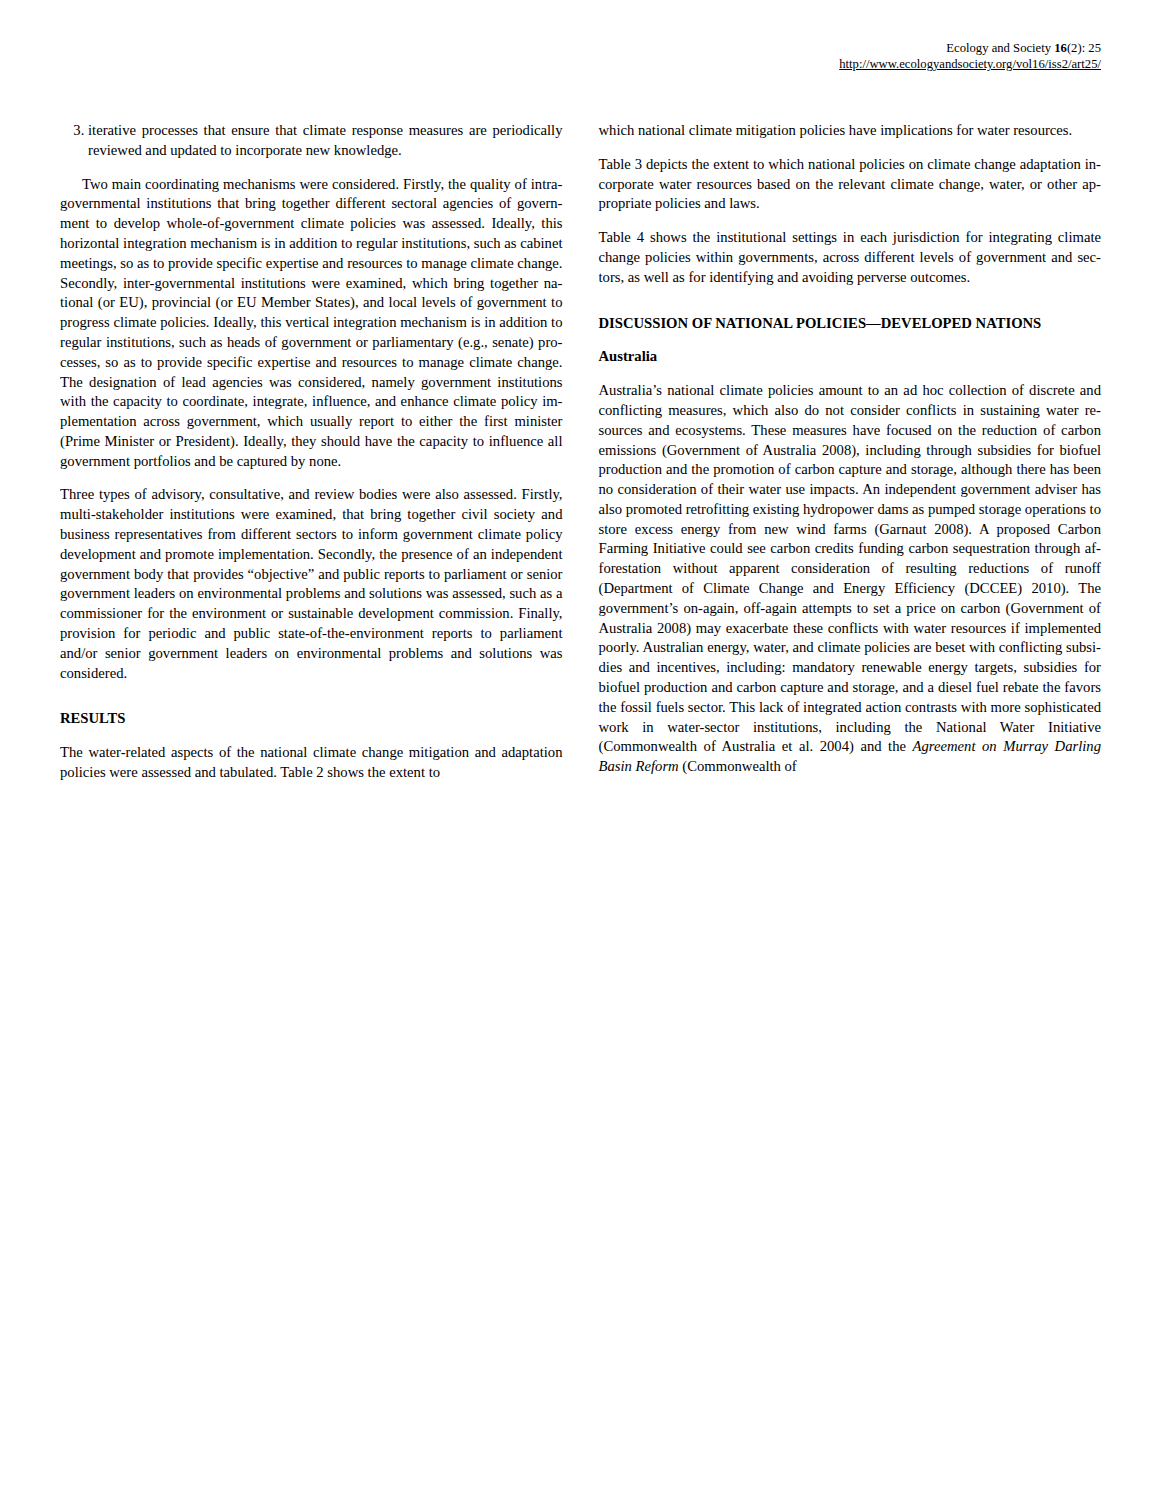Ecology and Society 16(2): 25
http://www.ecologyandsociety.org/vol16/iss2/art25/
iterative processes that ensure that climate response measures are periodically reviewed and updated to incorporate new knowledge.
Two main coordinating mechanisms were considered. Firstly, the quality of intra-governmental institutions that bring together different sectoral agencies of government to develop whole-of-government climate policies was assessed. Ideally, this horizontal integration mechanism is in addition to regular institutions, such as cabinet meetings, so as to provide specific expertise and resources to manage climate change. Secondly, inter-governmental institutions were examined, which bring together national (or EU), provincial (or EU Member States), and local levels of government to progress climate policies. Ideally, this vertical integration mechanism is in addition to regular institutions, such as heads of government or parliamentary (e.g., senate) processes, so as to provide specific expertise and resources to manage climate change. The designation of lead agencies was considered, namely government institutions with the capacity to coordinate, integrate, influence, and enhance climate policy implementation across government, which usually report to either the first minister (Prime Minister or President). Ideally, they should have the capacity to influence all government portfolios and be captured by none.
Three types of advisory, consultative, and review bodies were also assessed. Firstly, multi-stakeholder institutions were examined, that bring together civil society and business representatives from different sectors to inform government climate policy development and promote implementation. Secondly, the presence of an independent government body that provides “objective” and public reports to parliament or senior government leaders on environmental problems and solutions was assessed, such as a commissioner for the environment or sustainable development commission. Finally, provision for periodic and public state-of-the-environment reports to parliament and/or senior government leaders on environmental problems and solutions was considered.
Results
The water-related aspects of the national climate change mitigation and adaptation policies were assessed and tabulated. Table 2 shows the extent to
which national climate mitigation policies have implications for water resources.
Table 3 depicts the extent to which national policies on climate change adaptation incorporate water resources based on the relevant climate change, water, or other appropriate policies and laws.
Table 4 shows the institutional settings in each jurisdiction for integrating climate change policies within governments, across different levels of government and sectors, as well as for identifying and avoiding perverse outcomes.
Discussion of National Policies—Developed Nations
Australia
Australia’s national climate policies amount to an ad hoc collection of discrete and conflicting measures, which also do not consider conflicts in sustaining water resources and ecosystems. These measures have focused on the reduction of carbon emissions (Government of Australia 2008), including through subsidies for biofuel production and the promotion of carbon capture and storage, although there has been no consideration of their water use impacts. An independent government adviser has also promoted retrofitting existing hydropower dams as pumped storage operations to store excess energy from new wind farms (Garnaut 2008). A proposed Carbon Farming Initiative could see carbon credits funding carbon sequestration through afforestation without apparent consideration of resulting reductions of runoff (Department of Climate Change and Energy Efficiency (DCCEE) 2010). The government’s on-again, off-again attempts to set a price on carbon (Government of Australia 2008) may exacerbate these conflicts with water resources if implemented poorly. Australian energy, water, and climate policies are beset with conflicting subsidies and incentives, including: mandatory renewable energy targets, subsidies for biofuel production and carbon capture and storage, and a diesel fuel rebate the favors the fossil fuels sector. This lack of integrated action contrasts with more sophisticated work in water-sector institutions, including the National Water Initiative (Commonwealth of Australia et al. 2004) and the Agreement on Murray Darling Basin Reform (Commonwealth of